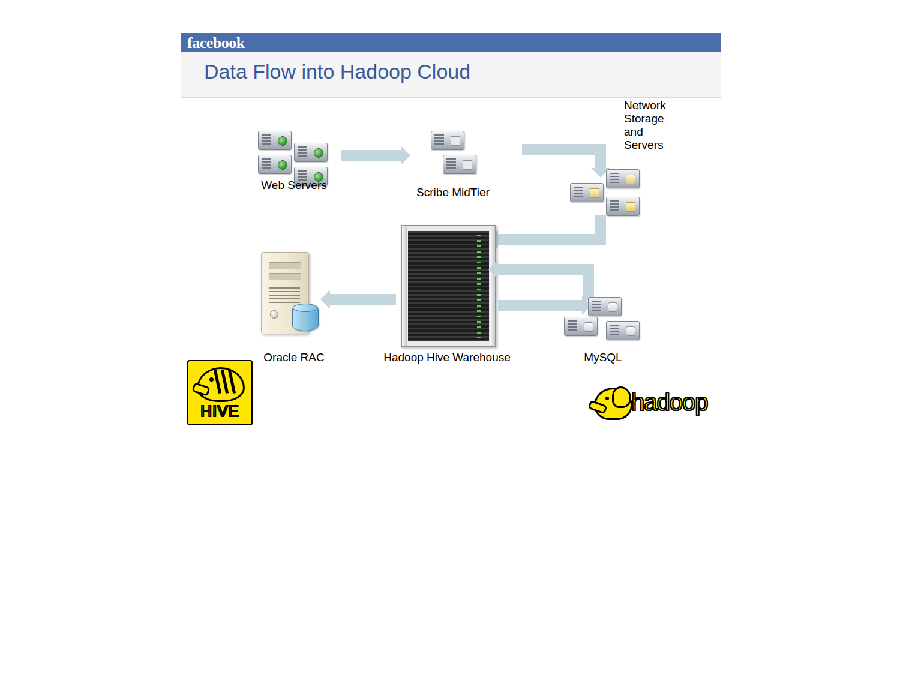facebook
Data Flow into Hadoop Cloud
Web Servers
Scribe MidTier
Network
Storage
and
Servers
Hadoop Hive Warehouse
Oracle RAC
MySQL
HIVE
hadoop